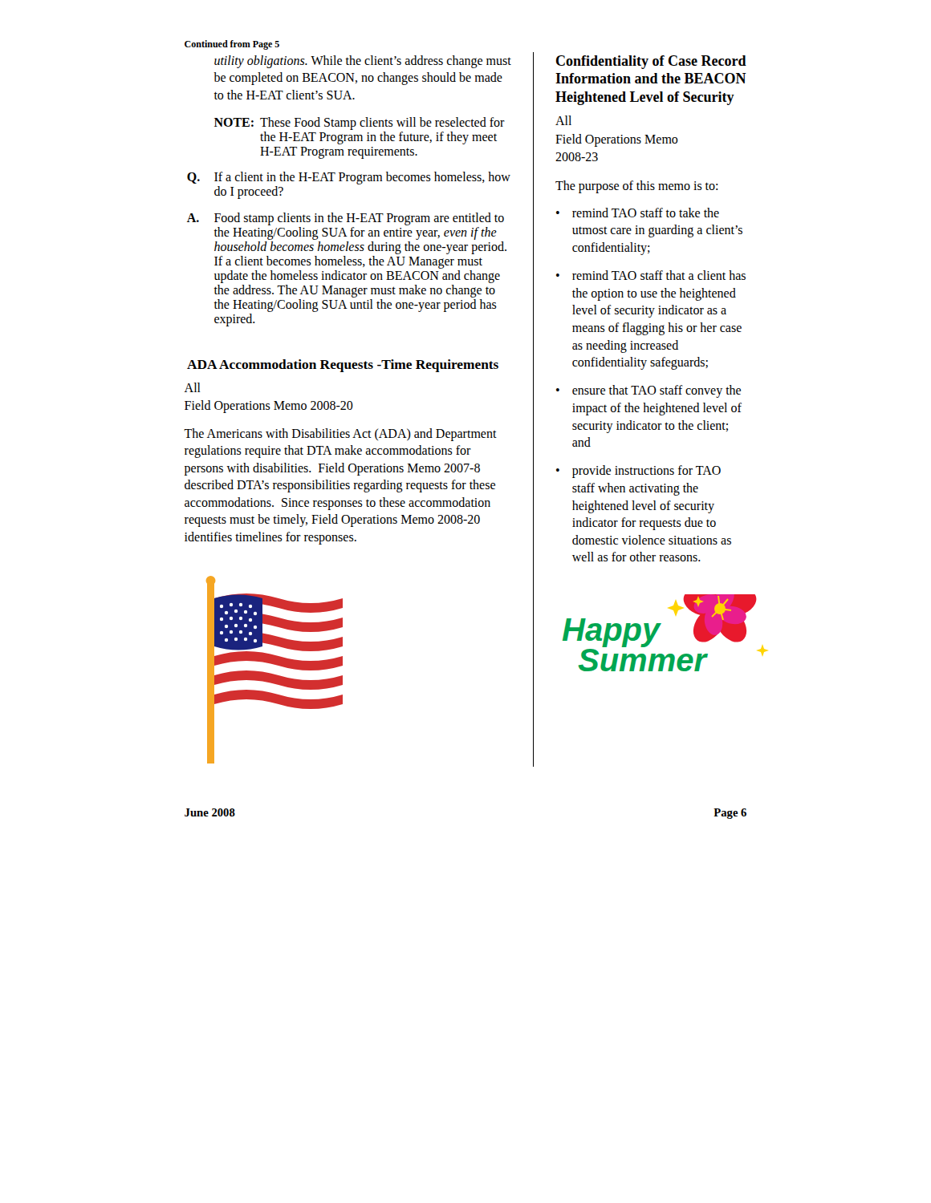Continued from Page 5
utility obligations. While the client’s address change must be completed on BEACON, no changes should be made to the H-EAT client’s SUA.
NOTE:
These Food Stamp clients will be reselected for the H-EAT Program in the future, if they meet H-EAT Program requirements.
Q.
If a client in the H-EAT Program becomes homeless, how do I proceed?
A.
Food stamp clients in the H-EAT Program are entitled to the Heating/Cooling SUA for an entire year, even if the household becomes homeless during the one-year period. If a client becomes homeless, the AU Manager must update the homeless indicator on BEACON and change the address. The AU Manager must make no change to the Heating/Cooling SUA until the one-year period has expired.
ADA Accommodation Requests -Time Requirements
All
Field Operations Memo 2008-20
The Americans with Disabilities Act (ADA) and Department regulations require that DTA make accommodations for persons with disabilities. Field Operations Memo 2007-8 described DTA’s responsibilities regarding requests for these accommodations. Since responses to these accommodation requests must be timely, Field Operations Memo 2008-20 identifies timelines for responses.
Confidentiality of Case Record Information and the BEACON Heightened Level of Security
All
Field Operations Memo
2008-23
The purpose of this memo is to:
•remind TAO staff to take the utmost care in guarding a client’s confidentiality;
•remind TAO staff that a client has the option to use the heightened level of security indicator as a means of flagging his or her case as needing increased confidentiality safeguards;
•ensure that TAO staff convey the impact of the heightened level of security indicator to the client; and
•provide instructions for TAO staff when activating the heightened level of security indicator for requests due to domestic violence situations as well as for other reasons.
Happy Summer
June 2008 Page 6